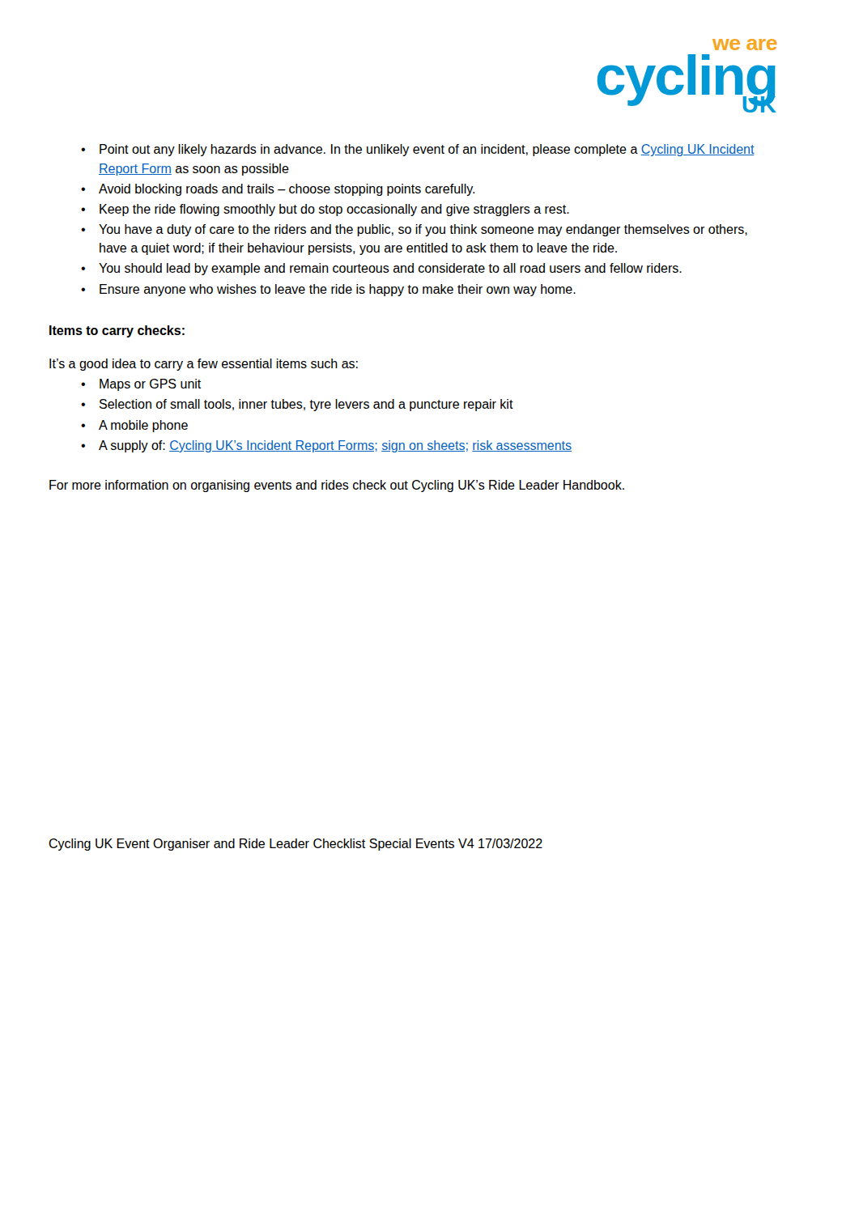we are cycling UK
Point out any likely hazards in advance. In the unlikely event of an incident, please complete a Cycling UK Incident Report Form as soon as possible
Avoid blocking roads and trails – choose stopping points carefully.
Keep the ride flowing smoothly but do stop occasionally and give stragglers a rest.
You have a duty of care to the riders and the public, so if you think someone may endanger themselves or others, have a quiet word; if their behaviour persists, you are entitled to ask them to leave the ride.
You should lead by example and remain courteous and considerate to all road users and fellow riders.
Ensure anyone who wishes to leave the ride is happy to make their own way home.
Items to carry checks:
It’s a good idea to carry a few essential items such as:
Maps or GPS unit
Selection of small tools, inner tubes, tyre levers and a puncture repair kit
A mobile phone
A supply of: Cycling UK’s Incident Report Forms; sign on sheets; risk assessments
For more information on organising events and rides check out Cycling UK’s Ride Leader Handbook.
Cycling UK Event Organiser and Ride Leader Checklist Special Events V4 17/03/2022